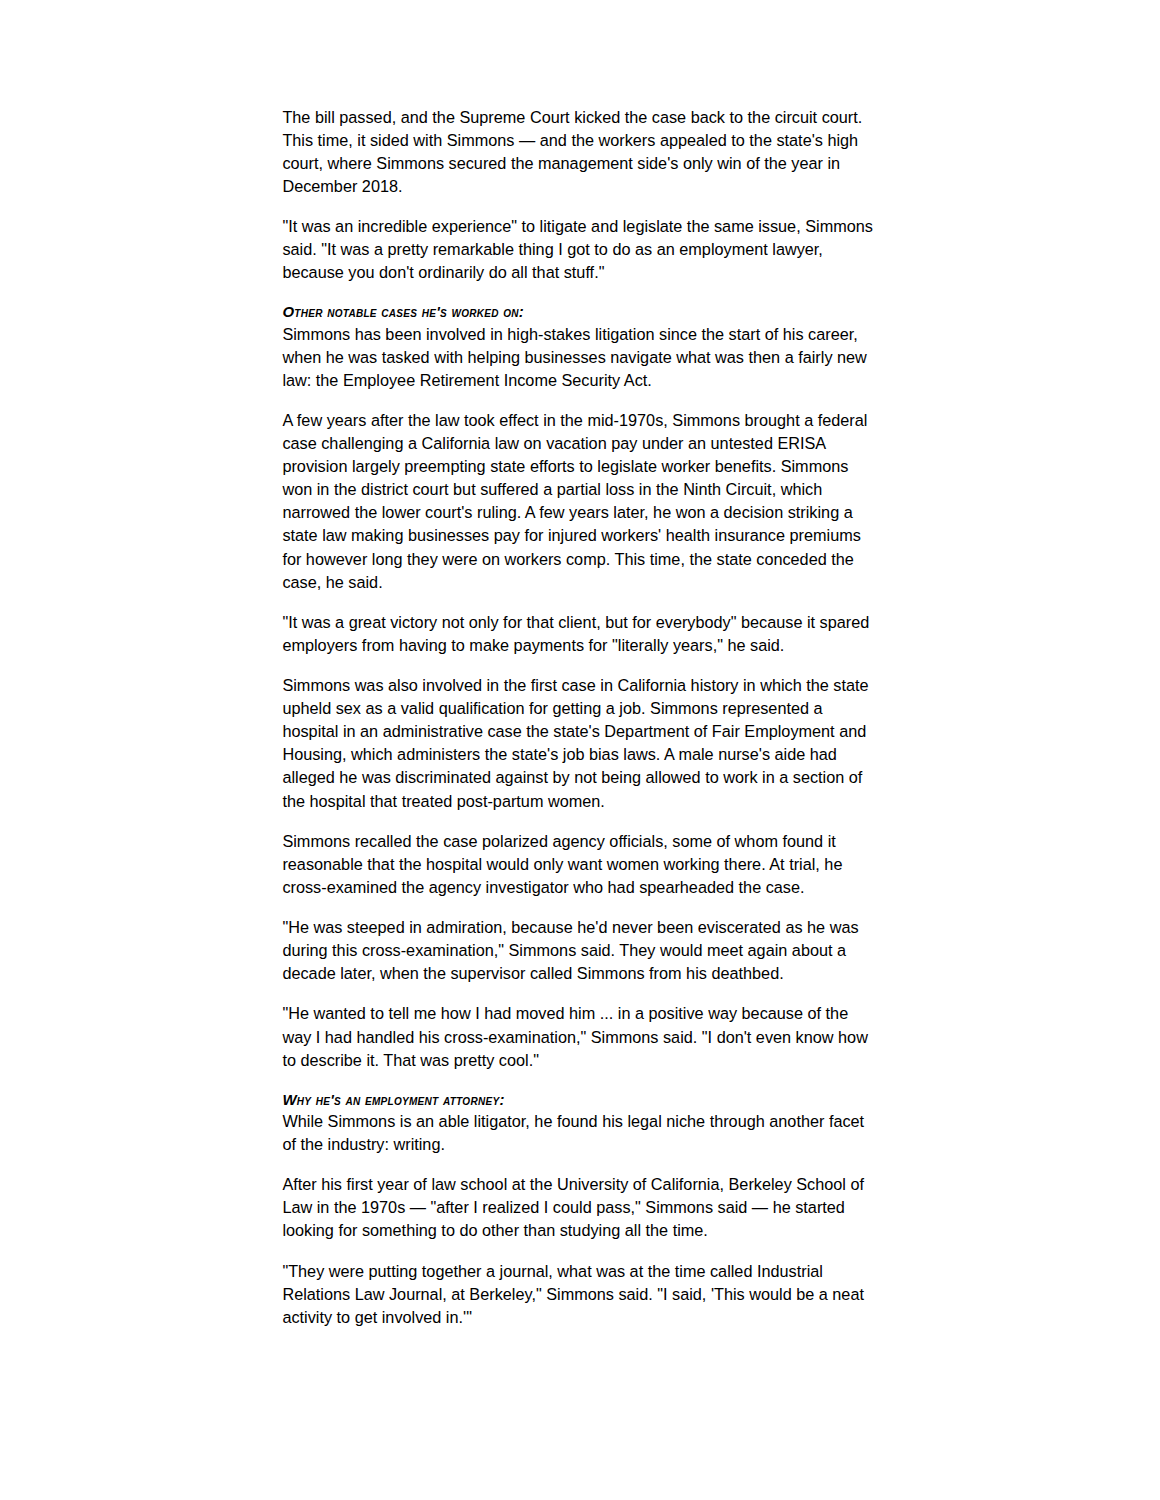The bill passed, and the Supreme Court kicked the case back to the circuit court. This time, it sided with Simmons — and the workers appealed to the state's high court, where Simmons secured the management side's only win of the year in December 2018.
"It was an incredible experience" to litigate and legislate the same issue, Simmons said. "It was a pretty remarkable thing I got to do as an employment lawyer, because you don't ordinarily do all that stuff."
Other notable cases he's worked on:
Simmons has been involved in high-stakes litigation since the start of his career, when he was tasked with helping businesses navigate what was then a fairly new law: the Employee Retirement Income Security Act.
A few years after the law took effect in the mid-1970s, Simmons brought a federal case challenging a California law on vacation pay under an untested ERISA provision largely preempting state efforts to legislate worker benefits. Simmons won in the district court but suffered a partial loss in the Ninth Circuit, which narrowed the lower court's ruling. A few years later, he won a decision striking a state law making businesses pay for injured workers' health insurance premiums for however long they were on workers comp. This time, the state conceded the case, he said.
"It was a great victory not only for that client, but for everybody" because it spared employers from having to make payments for "literally years," he said.
Simmons was also involved in the first case in California history in which the state upheld sex as a valid qualification for getting a job. Simmons represented a hospital in an administrative case the state's Department of Fair Employment and Housing, which administers the state's job bias laws. A male nurse's aide had alleged he was discriminated against by not being allowed to work in a section of the hospital that treated post-partum women.
Simmons recalled the case polarized agency officials, some of whom found it reasonable that the hospital would only want women working there. At trial, he cross-examined the agency investigator who had spearheaded the case.
"He was steeped in admiration, because he'd never been eviscerated as he was during this cross-examination," Simmons said. They would meet again about a decade later, when the supervisor called Simmons from his deathbed.
"He wanted to tell me how I had moved him ... in a positive way because of the way I had handled his cross-examination," Simmons said. "I don't even know how to describe it. That was pretty cool."
Why he's an employment attorney:
While Simmons is an able litigator, he found his legal niche through another facet of the industry: writing.
After his first year of law school at the University of California, Berkeley School of Law in the 1970s — "after I realized I could pass," Simmons said — he started looking for something to do other than studying all the time.
"They were putting together a journal, what was at the time called Industrial Relations Law Journal, at Berkeley," Simmons said. "I said, 'This would be a neat activity to get involved in.'"